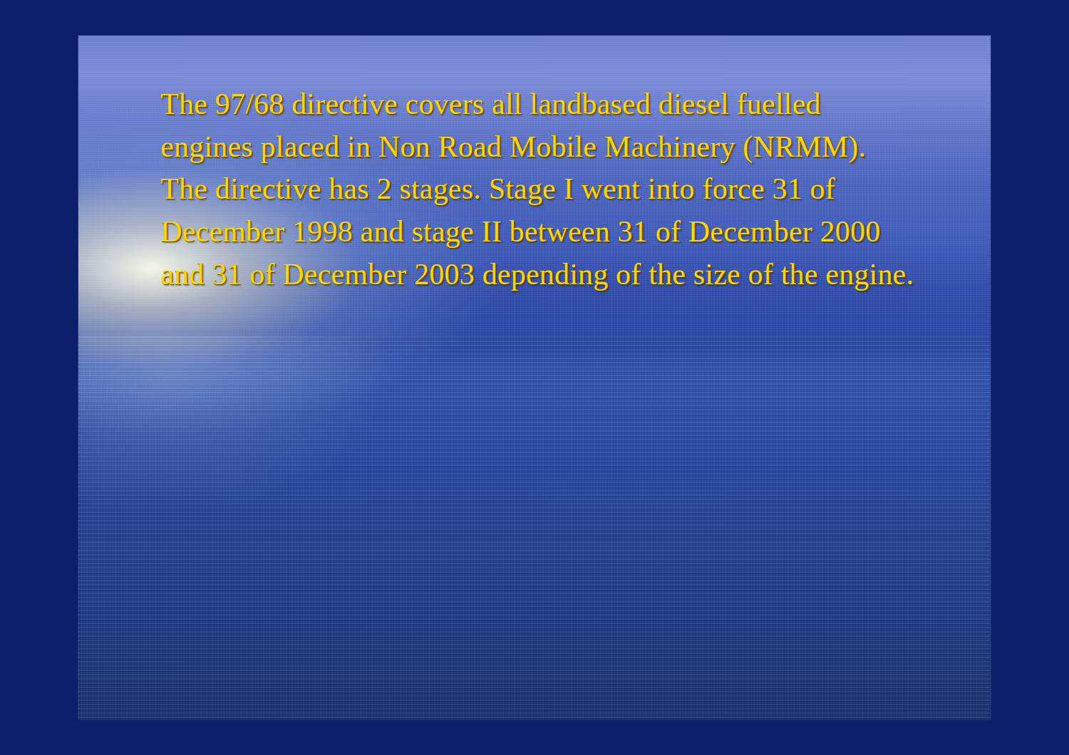The 97/68 directive covers all landbased diesel fuelled engines placed in Non Road Mobile Machinery (NRMM). The directive has 2 stages. Stage I went into force 31 of December 1998 and stage II between 31 of December 2000 and 31 of December 2003 depending of the size of the engine.